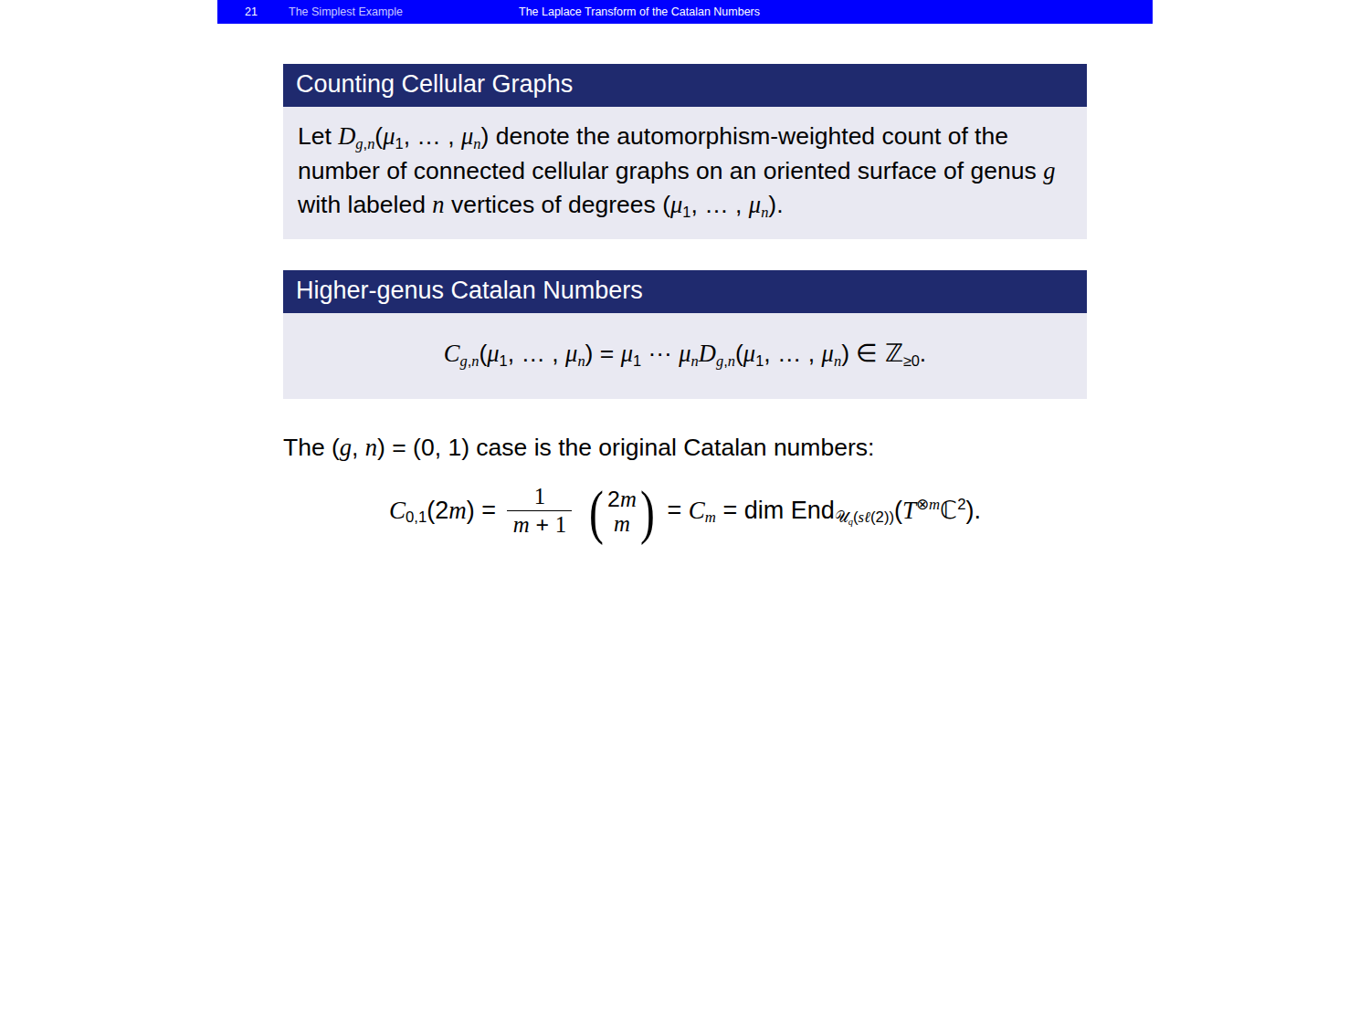21 The Simplest Example The Laplace Transform of the Catalan Numbers
Counting Cellular Graphs
Let Dg,n(μ1, … , μn) denote the automorphism-weighted count of the number of connected cellular graphs on an oriented surface of genus g with labeled n vertices of degrees (μ1, … , μn).
Higher-genus Catalan Numbers
Cg,n(μ1, … , μn) = μ1 ··· μnDg,n(μ1, … , μn) ∈ ℤ≥0.
The (g, n) = (0, 1) case is the original Catalan numbers:
C0,1(2m) = 1 m + 1 (2m m) = Cm = dim End𝒰q(sℓ(2))(T⊗mℂ2).